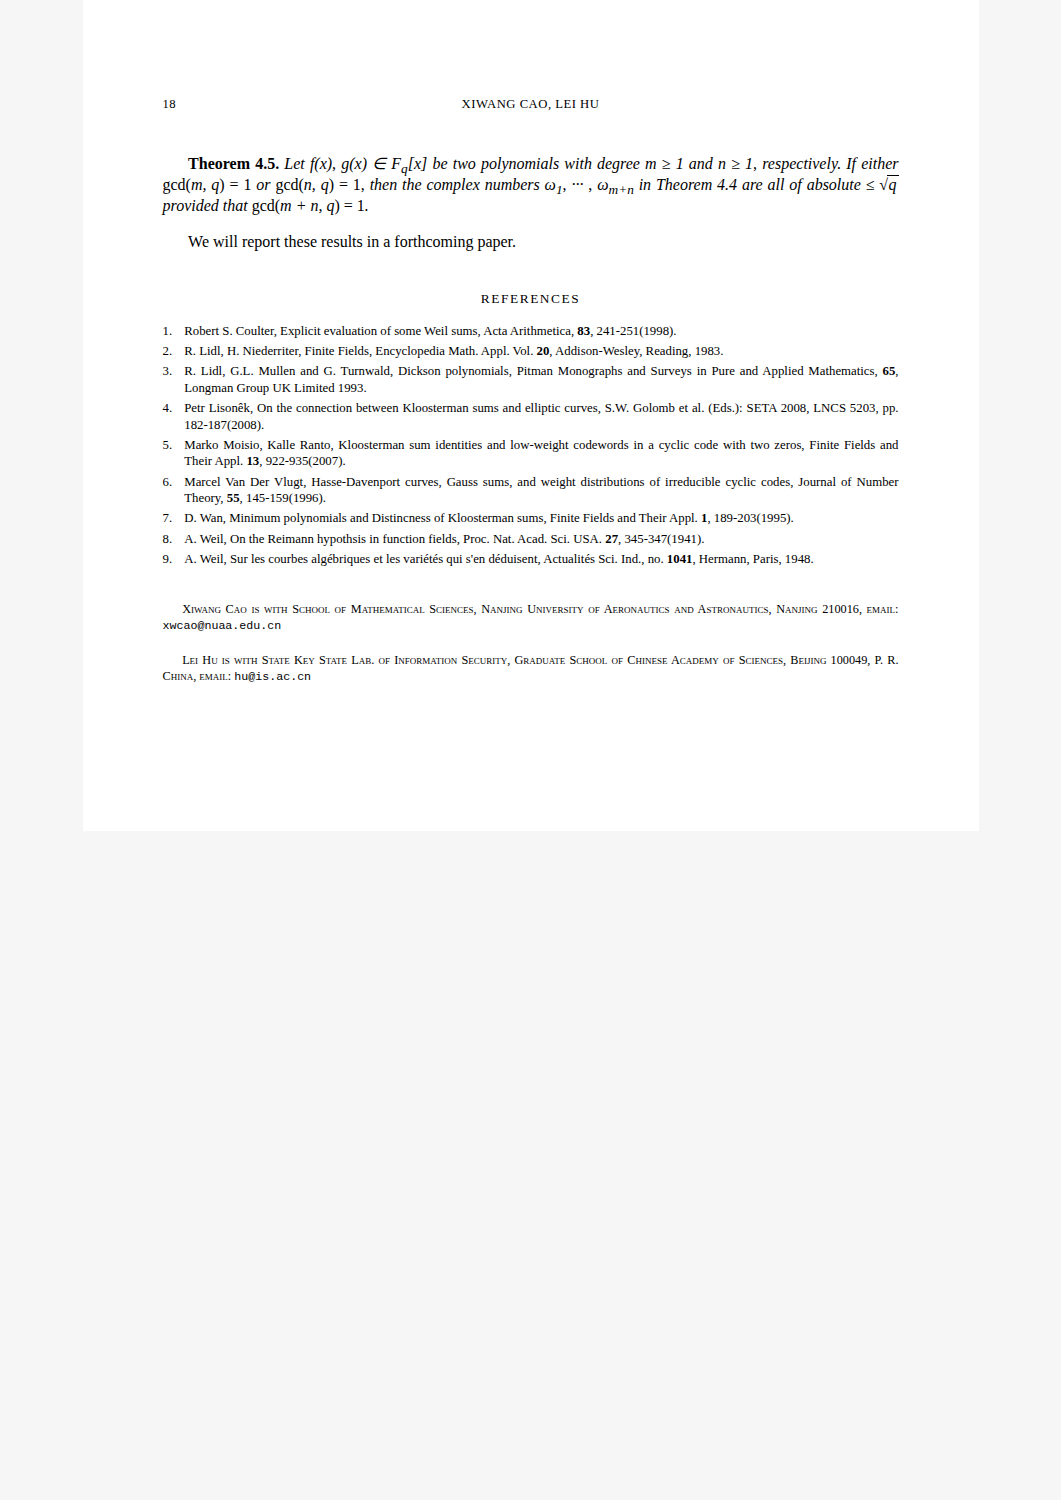18 Xiwang Cao, Lei Hu
Theorem 4.5. Let f(x), g(x) ∈ Fq[x] be two polynomials with degree m ≥ 1 and n ≥ 1, respectively. If either gcd(m, q) = 1 or gcd(n, q) = 1, then the complex numbers ω1, ··· , ωm+n in Theorem 4.4 are all of absolute ≤ √q provided that gcd(m + n, q) = 1.
We will report these results in a forthcoming paper.
References
1. Robert S. Coulter, Explicit evaluation of some Weil sums, Acta Arithmetica, 83, 241-251(1998).
2. R. Lidl, H. Niederriter, Finite Fields, Encyclopedia Math. Appl. Vol. 20, Addison-Wesley, Reading, 1983.
3. R. Lidl, G.L. Mullen and G. Turnwald, Dickson polynomials, Pitman Monographs and Surveys in Pure and Applied Mathematics, 65, Longman Group UK Limited 1993.
4. Petr Lisonêk, On the connection between Kloosterman sums and elliptic curves, S.W. Golomb et al. (Eds.): SETA 2008, LNCS 5203, pp. 182-187(2008).
5. Marko Moisio, Kalle Ranto, Kloosterman sum identities and low-weight codewords in a cyclic code with two zeros, Finite Fields and Their Appl. 13, 922-935(2007).
6. Marcel Van Der Vlugt, Hasse-Davenport curves, Gauss sums, and weight distributions of irreducible cyclic codes, Journal of Number Theory, 55, 145-159(1996).
7. D. Wan, Minimum polynomials and Distincness of Kloosterman sums, Finite Fields and Their Appl. 1, 189-203(1995).
8. A. Weil, On the Reimann hypothsis in function fields, Proc. Nat. Acad. Sci. USA. 27, 345-347(1941).
9. A. Weil, Sur les courbes algébriques et les variétés qui s'en déduisent, Actualités Sci. Ind., no. 1041, Hermann, Paris, 1948.
Xiwang Cao is with School of Mathematical Sciences, Nanjing University of Aeronautics and Astronautics, Nanjing 210016, email: xwcao@nuaa.edu.cn
Lei Hu is with State Key State Lab. of Information Security, Graduate School of Chinese Academy of Sciences, Beijing 100049, P. R. China, email: hu@is.ac.cn